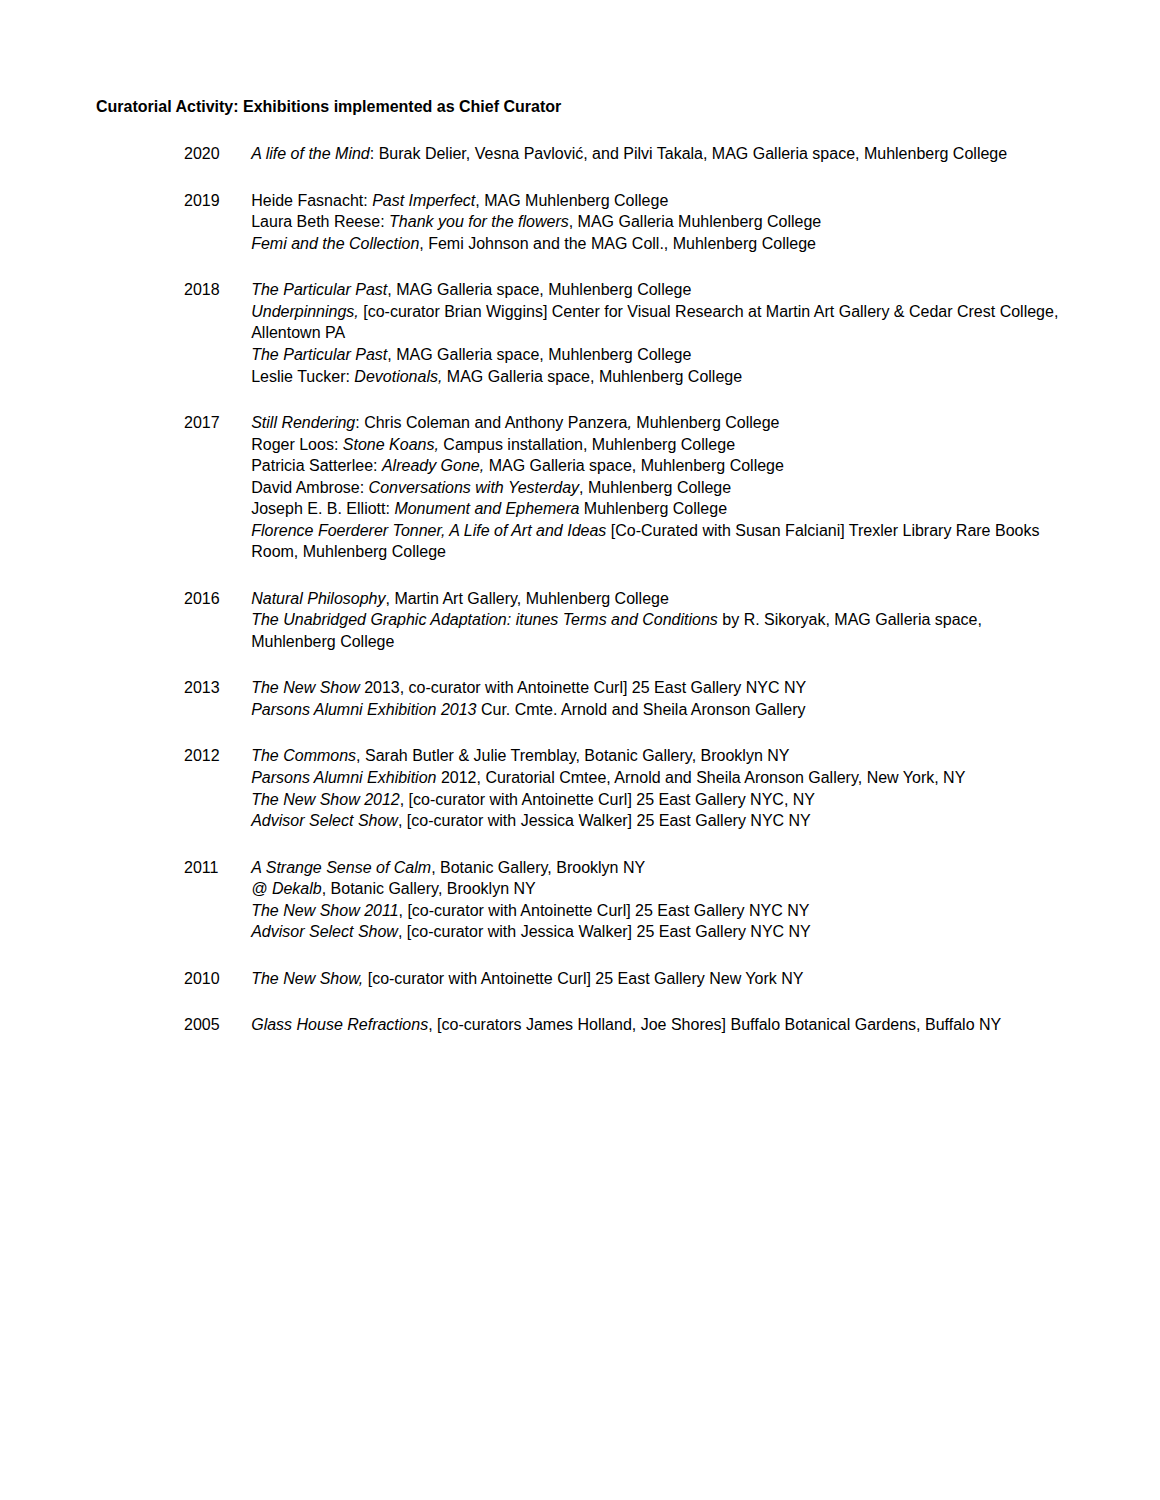Curatorial Activity: Exhibitions implemented as Chief Curator
2020
A life of the Mind: Burak Delier, Vesna Pavlović, and Pilvi Takala, MAG Galleria space, Muhlenberg College
2019
Heide Fasnacht: Past Imperfect, MAG Muhlenberg College
Laura Beth Reese: Thank you for the flowers, MAG Galleria Muhlenberg College
Femi and the Collection, Femi Johnson and the MAG Coll., Muhlenberg College
2018
The Particular Past, MAG Galleria space, Muhlenberg College
Underpinnings, [co-curator Brian Wiggins] Center for Visual Research at Martin Art Gallery & Cedar Crest College, Allentown PA
The Particular Past, MAG Galleria space, Muhlenberg College
Leslie Tucker: Devotionals, MAG Galleria space, Muhlenberg College
2017
Still Rendering: Chris Coleman and Anthony Panzera, Muhlenberg College
Roger Loos: Stone Koans, Campus installation, Muhlenberg College
Patricia Satterlee: Already Gone, MAG Galleria space, Muhlenberg College
David Ambrose: Conversations with Yesterday, Muhlenberg College
Joseph E. B. Elliott: Monument and Ephemera Muhlenberg College
Florence Foerderer Tonner, A Life of Art and Ideas [Co-Curated with Susan Falciani] Trexler Library Rare Books Room, Muhlenberg College
2016
Natural Philosophy, Martin Art Gallery, Muhlenberg College
The Unabridged Graphic Adaptation: itunes Terms and Conditions by R. Sikoryak, MAG Galleria space, Muhlenberg College
2013
The New Show 2013, co-curator with Antoinette Curl] 25 East Gallery NYC NY
Parsons Alumni Exhibition 2013 Cur. Cmte. Arnold and Sheila Aronson Gallery
2012
The Commons, Sarah Butler & Julie Tremblay, Botanic Gallery, Brooklyn NY
Parsons Alumni Exhibition 2012, Curatorial Cmtee, Arnold and Sheila Aronson Gallery, New York, NY
The New Show 2012, [co-curator with Antoinette Curl] 25 East Gallery NYC, NY
Advisor Select Show, [co-curator with Jessica Walker] 25 East Gallery NYC NY
2011
A Strange Sense of Calm, Botanic Gallery, Brooklyn NY
@ Dekalb, Botanic Gallery, Brooklyn NY
The New Show 2011, [co-curator with Antoinette Curl] 25 East Gallery NYC NY
Advisor Select Show, [co-curator with Jessica Walker] 25 East Gallery NYC NY
2010
The New Show, [co-curator with Antoinette Curl] 25 East Gallery New York NY
2005
Glass House Refractions, [co-curators James Holland, Joe Shores] Buffalo Botanical Gardens, Buffalo NY